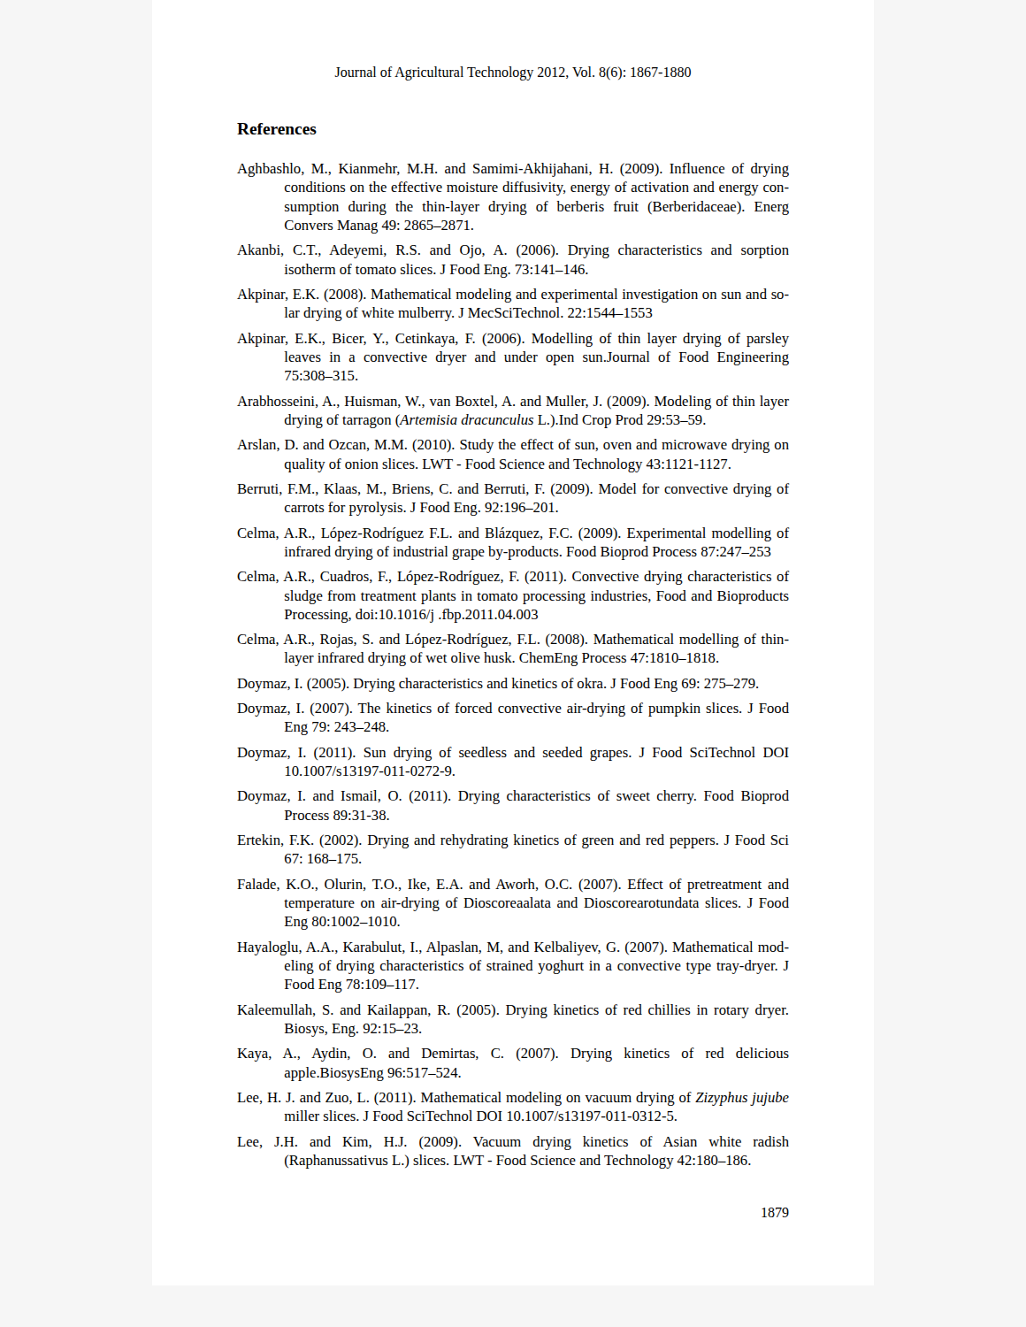Journal of Agricultural Technology 2012, Vol. 8(6): 1867-1880
References
Aghbashlo, M., Kianmehr, M.H. and Samimi-Akhijahani, H. (2009). Influence of drying conditions on the effective moisture diffusivity, energy of activation and energy consumption during the thin-layer drying of berberis fruit (Berberidaceae). Energ Convers Manag 49: 2865–2871.
Akanbi, C.T., Adeyemi, R.S. and Ojo, A. (2006). Drying characteristics and sorption isotherm of tomato slices. J Food Eng. 73:141–146.
Akpinar, E.K. (2008). Mathematical modeling and experimental investigation on sun and solar drying of white mulberry. J MecSciTechnol. 22:1544–1553
Akpinar, E.K., Bicer, Y., Cetinkaya, F. (2006). Modelling of thin layer drying of parsley leaves in a convective dryer and under open sun.Journal of Food Engineering 75:308–315.
Arabhosseini, A., Huisman, W., van Boxtel, A. and Muller, J. (2009). Modeling of thin layer drying of tarragon (Artemisia dracunculus L.).Ind Crop Prod 29:53–59.
Arslan, D. and Ozcan, M.M. (2010). Study the effect of sun, oven and microwave drying on quality of onion slices. LWT - Food Science and Technology 43:1121-1127.
Berruti, F.M., Klaas, M., Briens, C. and Berruti, F. (2009). Model for convective drying of carrots for pyrolysis. J Food Eng. 92:196–201.
Celma, A.R., López-Rodríguez F.L. and Blázquez, F.C. (2009). Experimental modelling of infrared drying of industrial grape by-products. Food Bioprod Process 87:247–253
Celma, A.R., Cuadros, F., López-Rodríguez, F. (2011). Convective drying characteristics of sludge from treatment plants in tomato processing industries, Food and Bioproducts Processing, doi:10.1016/j .fbp.2011.04.003
Celma, A.R., Rojas, S. and López-Rodríguez, F.L. (2008). Mathematical modelling of thin-layer infrared drying of wet olive husk. ChemEng Process 47:1810–1818.
Doymaz, I. (2005). Drying characteristics and kinetics of okra. J Food Eng 69: 275–279.
Doymaz, I. (2007). The kinetics of forced convective air-drying of pumpkin slices. J Food Eng 79: 243–248.
Doymaz, I. (2011). Sun drying of seedless and seeded grapes. J Food SciTechnol DOI 10.1007/s13197-011-0272-9.
Doymaz, I. and Ismail, O. (2011). Drying characteristics of sweet cherry. Food Bioprod Process 89:31-38.
Ertekin, F.K. (2002). Drying and rehydrating kinetics of green and red peppers. J Food Sci 67: 168–175.
Falade, K.O., Olurin, T.O., Ike, E.A. and Aworh, O.C. (2007). Effect of pretreatment and temperature on air-drying of Dioscoreaalata and Dioscorearotundata slices. J Food Eng 80:1002–1010.
Hayaloglu, A.A., Karabulut, I., Alpaslan, M, and Kelbaliyev, G. (2007). Mathematical modeling of drying characteristics of strained yoghurt in a convective type tray-dryer. J Food Eng 78:109–117.
Kaleemullah, S. and Kailappan, R. (2005). Drying kinetics of red chillies in rotary dryer. Biosys, Eng. 92:15–23.
Kaya, A., Aydin, O. and Demirtas, C. (2007). Drying kinetics of red delicious apple.BiosysEng 96:517–524.
Lee, H. J. and Zuo, L. (2011). Mathematical modeling on vacuum drying of Zizyphus jujube miller slices. J Food SciTechnol DOI 10.1007/s13197-011-0312-5.
Lee, J.H. and Kim, H.J. (2009). Vacuum drying kinetics of Asian white radish (Raphanussativus L.) slices. LWT - Food Science and Technology 42:180–186.
1879